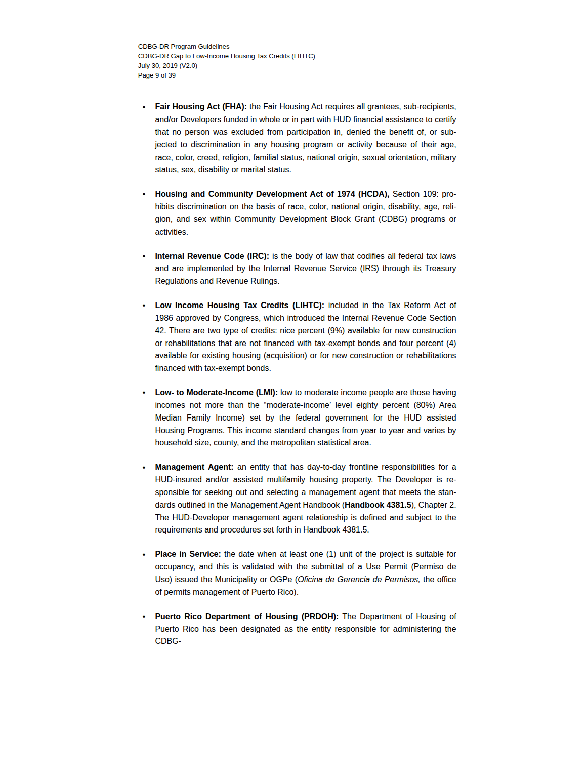CDBG-DR Program Guidelines
CDBG-DR Gap to Low-Income Housing Tax Credits (LIHTC)
July 30, 2019 (V2.0)
Page 9 of 39
Fair Housing Act (FHA): the Fair Housing Act requires all grantees, sub-recipients, and/or Developers funded in whole or in part with HUD financial assistance to certify that no person was excluded from participation in, denied the benefit of, or subjected to discrimination in any housing program or activity because of their age, race, color, creed, religion, familial status, national origin, sexual orientation, military status, sex, disability or marital status.
Housing and Community Development Act of 1974 (HCDA), Section 109: prohibits discrimination on the basis of race, color, national origin, disability, age, religion, and sex within Community Development Block Grant (CDBG) programs or activities.
Internal Revenue Code (IRC): is the body of law that codifies all federal tax laws and are implemented by the Internal Revenue Service (IRS) through its Treasury Regulations and Revenue Rulings.
Low Income Housing Tax Credits (LIHTC): included in the Tax Reform Act of 1986 approved by Congress, which introduced the Internal Revenue Code Section 42. There are two type of credits: nice percent (9%) available for new construction or rehabilitations that are not financed with tax-exempt bonds and four percent (4) available for existing housing (acquisition) or for new construction or rehabilitations financed with tax-exempt bonds.
Low- to Moderate-Income (LMI): low to moderate income people are those having incomes not more than the “moderate-income’ level eighty percent (80%) Area Median Family Income) set by the federal government for the HUD assisted Housing Programs. This income standard changes from year to year and varies by household size, county, and the metropolitan statistical area.
Management Agent: an entity that has day-to-day frontline responsibilities for a HUD-insured and/or assisted multifamily housing property. The Developer is responsible for seeking out and selecting a management agent that meets the standards outlined in the Management Agent Handbook (Handbook 4381.5), Chapter 2. The HUD-Developer management agent relationship is defined and subject to the requirements and procedures set forth in Handbook 4381.5.
Place in Service: the date when at least one (1) unit of the project is suitable for occupancy, and this is validated with the submittal of a Use Permit (Permiso de Uso) issued the Municipality or OGPe (Oficina de Gerencia de Permisos, the office of permits management of Puerto Rico).
Puerto Rico Department of Housing (PRDOH): The Department of Housing of Puerto Rico has been designated as the entity responsible for administering the CDBG-